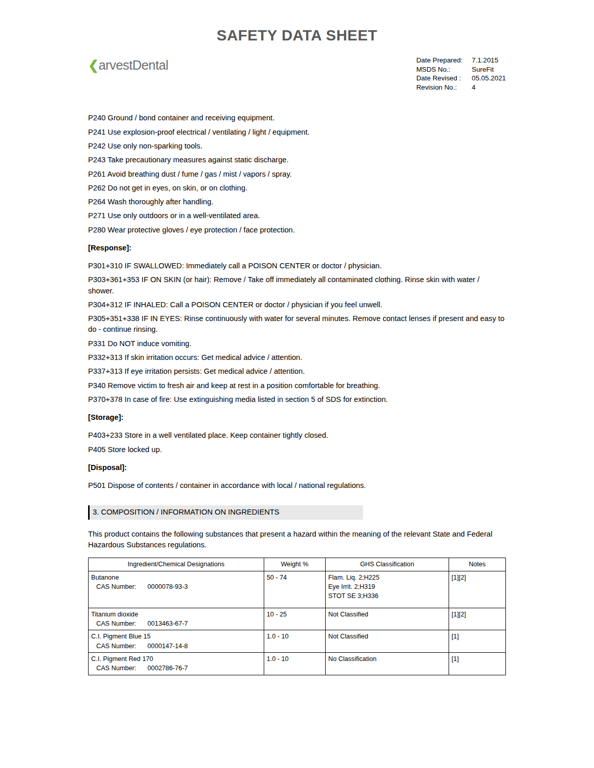SAFETY DATA SHEET
❮arvestDental
| Date Prepared: | 7.1.2015 |
| MSDS No.: | SureFit |
| Date Revised : | 05.05.2021 |
| Revision No.: | 4 |
P240 Ground / bond container and receiving equipment.
P241 Use explosion-proof electrical / ventilating / light / equipment.
P242 Use only non-sparking tools.
P243 Take precautionary measures against static discharge.
P261 Avoid breathing dust / fume / gas / mist / vapors / spray.
P262 Do not get in eyes, on skin, or on clothing.
P264 Wash thoroughly after handling.
P271 Use only outdoors or in a well-ventilated area.
P280 Wear protective gloves / eye protection / face protection.
[Response]:
P301+310 IF SWALLOWED: Immediately call a POISON CENTER or doctor / physician.
P303+361+353 IF ON SKIN (or hair): Remove / Take off immediately all contaminated clothing. Rinse skin with water / shower.
P304+312 IF INHALED: Call a POISON CENTER or doctor / physician if you feel unwell.
P305+351+338 IF IN EYES: Rinse continuously with water for several minutes. Remove contact lenses if present and easy to do - continue rinsing.
P331 Do NOT induce vomiting.
P332+313 If skin irritation occurs: Get medical advice / attention.
P337+313 If eye irritation persists: Get medical advice / attention.
P340 Remove victim to fresh air and keep at rest in a position comfortable for breathing.
P370+378 In case of fire: Use extinguishing media listed in section 5 of SDS for extinction.
[Storage]:
P403+233 Store in a well ventilated place. Keep container tightly closed.
P405 Store locked up.
[Disposal]:
P501 Dispose of contents / container in accordance with local / national regulations.
3. COMPOSITION / INFORMATION ON INGREDIENTS
This product contains the following substances that present a hazard within the meaning of the relevant State and Federal Hazardous Substances regulations.
| Ingredient/Chemical Designations | Weight % | GHS Classification | Notes |
| --- | --- | --- | --- |
| Butanone CAS Number: 0000078-93-3 | 50 - 74 | Flam. Liq. 2;H225 Eye Irrit. 2;H319 STOT SE 3;H336 | [1][2] |
| Titanium dioxide CAS Number: 0013463-67-7 | 10 - 25 | Not Classified | [1][2] |
| C.I. Pigment Blue 15 CAS Number: 0000147-14-8 | 1.0 - 10 | Not Classified | [1] |
| C.I. Pigment Red 170 CAS Number: 0002786-76-7 | 1.0 - 10 | No Classification | [1] |